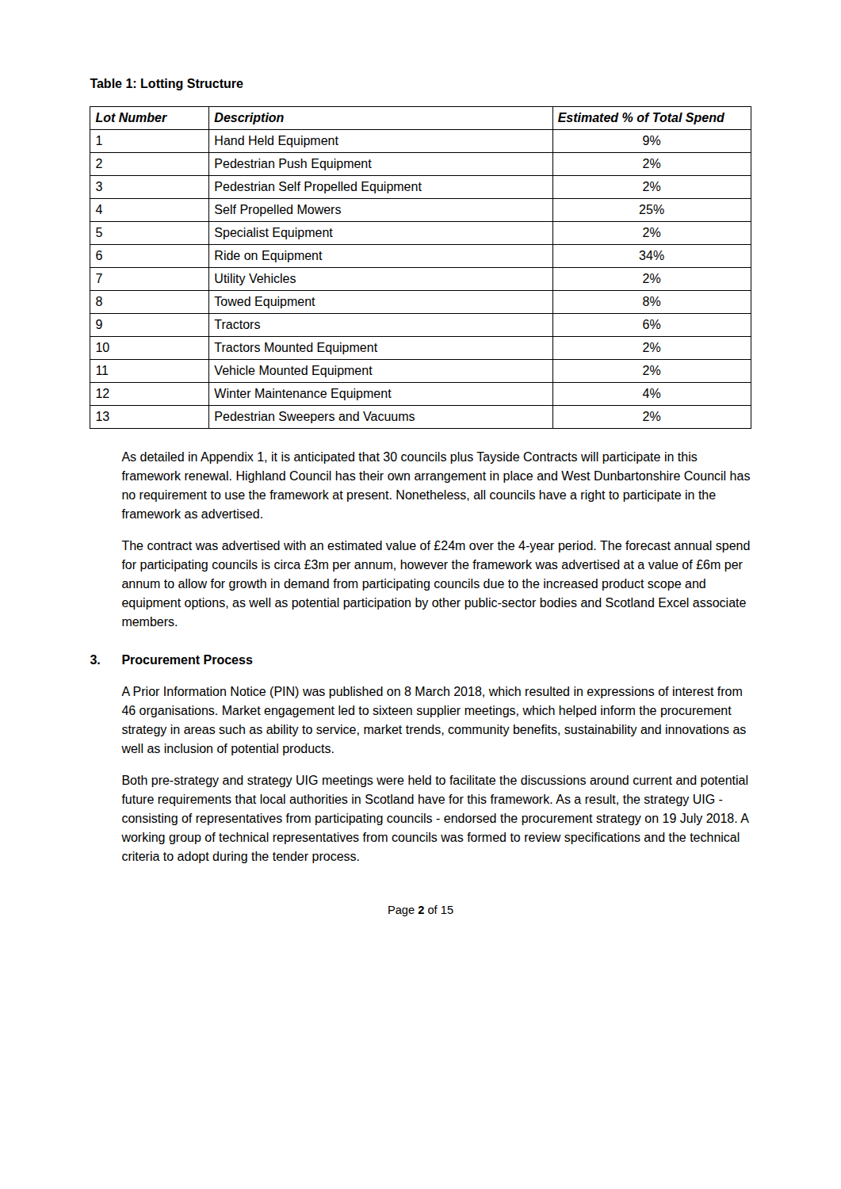Table 1: Lotting Structure
| Lot Number | Description | Estimated % of Total Spend |
| --- | --- | --- |
| 1 | Hand Held Equipment | 9% |
| 2 | Pedestrian Push Equipment | 2% |
| 3 | Pedestrian Self Propelled Equipment | 2% |
| 4 | Self Propelled Mowers | 25% |
| 5 | Specialist Equipment | 2% |
| 6 | Ride on Equipment | 34% |
| 7 | Utility Vehicles | 2% |
| 8 | Towed Equipment | 8% |
| 9 | Tractors | 6% |
| 10 | Tractors Mounted Equipment | 2% |
| 11 | Vehicle Mounted Equipment | 2% |
| 12 | Winter Maintenance Equipment | 4% |
| 13 | Pedestrian Sweepers and Vacuums | 2% |
As detailed in Appendix 1, it is anticipated that 30 councils plus Tayside Contracts will participate in this framework renewal. Highland Council has their own arrangement in place and West Dunbartonshire Council has no requirement to use the framework at present. Nonetheless, all councils have a right to participate in the framework as advertised.
The contract was advertised with an estimated value of £24m over the 4-year period. The forecast annual spend for participating councils is circa £3m per annum, however the framework was advertised at a value of £6m per annum to allow for growth in demand from participating councils due to the increased product scope and equipment options, as well as potential participation by other public-sector bodies and Scotland Excel associate members.
3. Procurement Process
A Prior Information Notice (PIN) was published on 8 March 2018, which resulted in expressions of interest from 46 organisations. Market engagement led to sixteen supplier meetings, which helped inform the procurement strategy in areas such as ability to service, market trends, community benefits, sustainability and innovations as well as inclusion of potential products.
Both pre-strategy and strategy UIG meetings were held to facilitate the discussions around current and potential future requirements that local authorities in Scotland have for this framework. As a result, the strategy UIG - consisting of representatives from participating councils - endorsed the procurement strategy on 19 July 2018. A working group of technical representatives from councils was formed to review specifications and the technical criteria to adopt during the tender process.
Page 2 of 15